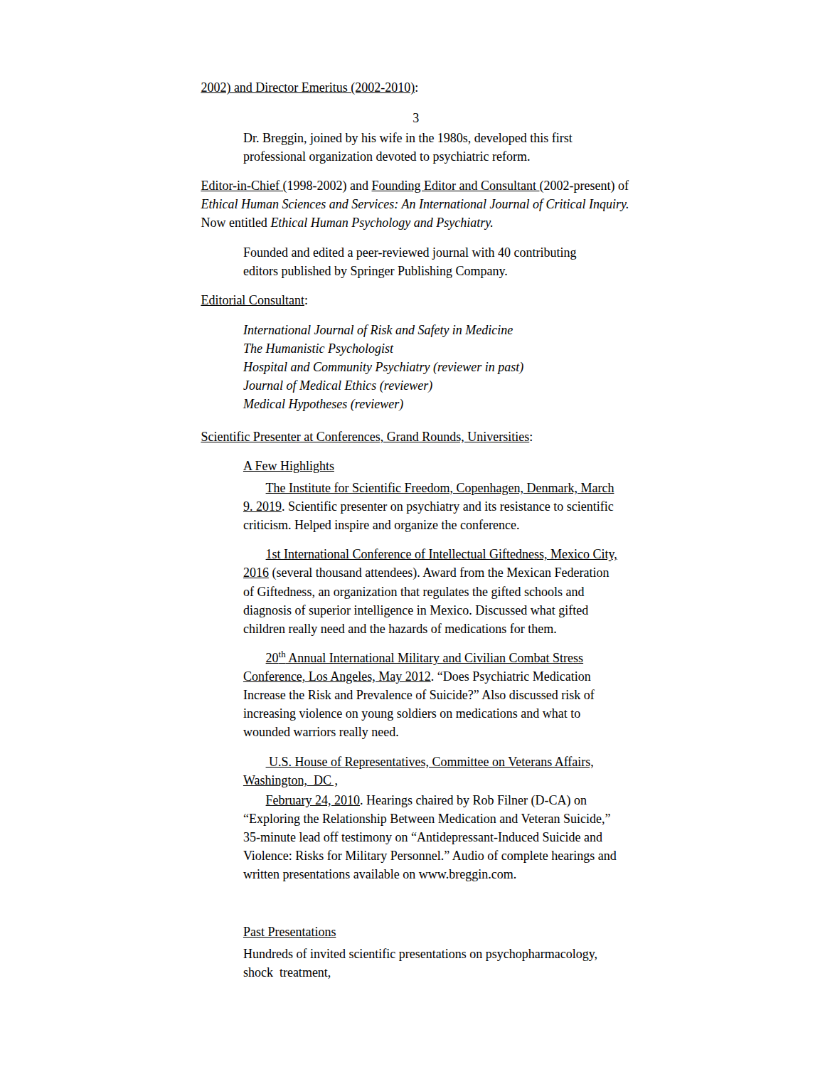2002) and Director Emeritus (2002-2010):
3
Dr. Breggin, joined by his wife in the 1980s, developed this first professional organization devoted to psychiatric reform.
Editor-in-Chief (1998-2002) and Founding Editor and Consultant (2002-present) of Ethical Human Sciences and Services: An International Journal of Critical Inquiry. Now entitled Ethical Human Psychology and Psychiatry.
Founded and edited a peer-reviewed journal with 40 contributing editors published by Springer Publishing Company.
Editorial Consultant:
International Journal of Risk and Safety in Medicine
The Humanistic Psychologist
Hospital and Community Psychiatry (reviewer in past)
Journal of Medical Ethics (reviewer)
Medical Hypotheses (reviewer)
Scientific Presenter at Conferences, Grand Rounds, Universities:
A Few Highlights
The Institute for Scientific Freedom, Copenhagen, Denmark, March 9. 2019. Scientific presenter on psychiatry and its resistance to scientific criticism. Helped inspire and organize the conference.
1st International Conference of Intellectual Giftedness, Mexico City, 2016 (several thousand attendees). Award from the Mexican Federation of Giftedness, an organization that regulates the gifted schools and diagnosis of superior intelligence in Mexico. Discussed what gifted children really need and the hazards of medications for them.
20th Annual International Military and Civilian Combat Stress Conference, Los Angeles, May 2012. “Does Psychiatric Medication Increase the Risk and Prevalence of Suicide?” Also discussed risk of increasing violence on young soldiers on medications and what to wounded warriors really need.
U.S. House of Representatives, Committee on Veterans Affairs, Washington, DC ,
February 24, 2010. Hearings chaired by Rob Filner (D-CA) on “Exploring the Relationship Between Medication and Veteran Suicide,” 35-minute lead off testimony on “Antidepressant-Induced Suicide and Violence: Risks for Military Personnel.” Audio of complete hearings and written presentations available on www.breggin.com.
Past Presentations
Hundreds of invited scientific presentations on psychopharmacology, shock treatment,